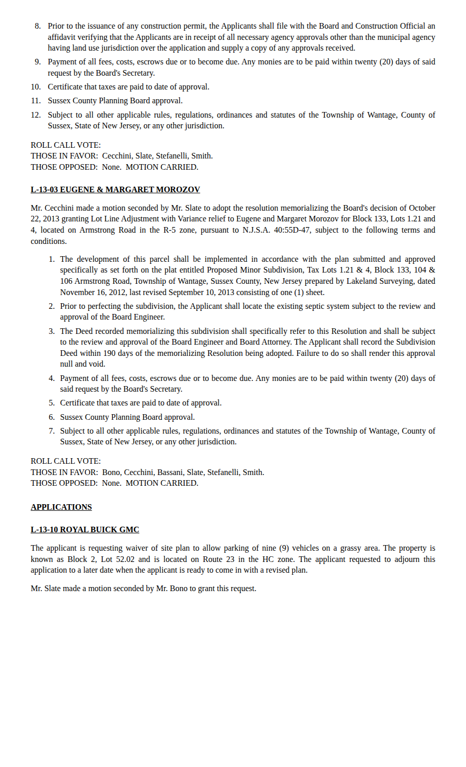Prior to the issuance of any construction permit, the Applicants shall file with the Board and Construction Official an affidavit verifying that the Applicants are in receipt of all necessary agency approvals other than the municipal agency having land use jurisdiction over the application and supply a copy of any approvals received.
Payment of all fees, costs, escrows due or to become due. Any monies are to be paid within twenty (20) days of said request by the Board's Secretary.
Certificate that taxes are paid to date of approval.
Sussex County Planning Board approval.
Subject to all other applicable rules, regulations, ordinances and statutes of the Township of Wantage, County of Sussex, State of New Jersey, or any other jurisdiction.
ROLL CALL VOTE:
THOSE IN FAVOR: Cecchini, Slate, Stefanelli, Smith.
THOSE OPPOSED: None. MOTION CARRIED.
L-13-03 EUGENE & MARGARET MOROZOV
Mr. Cecchini made a motion seconded by Mr. Slate to adopt the resolution memorializing the Board's decision of October 22, 2013 granting Lot Line Adjustment with Variance relief to Eugene and Margaret Morozov for Block 133, Lots 1.21 and 4, located on Armstrong Road in the R-5 zone, pursuant to N.J.S.A. 40:55D-47, subject to the following terms and conditions.
The development of this parcel shall be implemented in accordance with the plan submitted and approved specifically as set forth on the plat entitled Proposed Minor Subdivision, Tax Lots 1.21 & 4, Block 133, 104 & 106 Armstrong Road, Township of Wantage, Sussex County, New Jersey prepared by Lakeland Surveying, dated November 16, 2012, last revised September 10, 2013 consisting of one (1) sheet.
Prior to perfecting the subdivision, the Applicant shall locate the existing septic system subject to the review and approval of the Board Engineer.
The Deed recorded memorializing this subdivision shall specifically refer to this Resolution and shall be subject to the review and approval of the Board Engineer and Board Attorney. The Applicant shall record the Subdivision Deed within 190 days of the memorializing Resolution being adopted. Failure to do so shall render this approval null and void.
Payment of all fees, costs, escrows due or to become due. Any monies are to be paid within twenty (20) days of said request by the Board's Secretary.
Certificate that taxes are paid to date of approval.
Sussex County Planning Board approval.
Subject to all other applicable rules, regulations, ordinances and statutes of the Township of Wantage, County of Sussex, State of New Jersey, or any other jurisdiction.
ROLL CALL VOTE:
THOSE IN FAVOR: Bono, Cecchini, Bassani, Slate, Stefanelli, Smith.
THOSE OPPOSED: None. MOTION CARRIED.
APPLICATIONS
L-13-10 ROYAL BUICK GMC
The applicant is requesting waiver of site plan to allow parking of nine (9) vehicles on a grassy area. The property is known as Block 2, Lot 52.02 and is located on Route 23 in the HC zone. The applicant requested to adjourn this application to a later date when the applicant is ready to come in with a revised plan.
Mr. Slate made a motion seconded by Mr. Bono to grant this request.